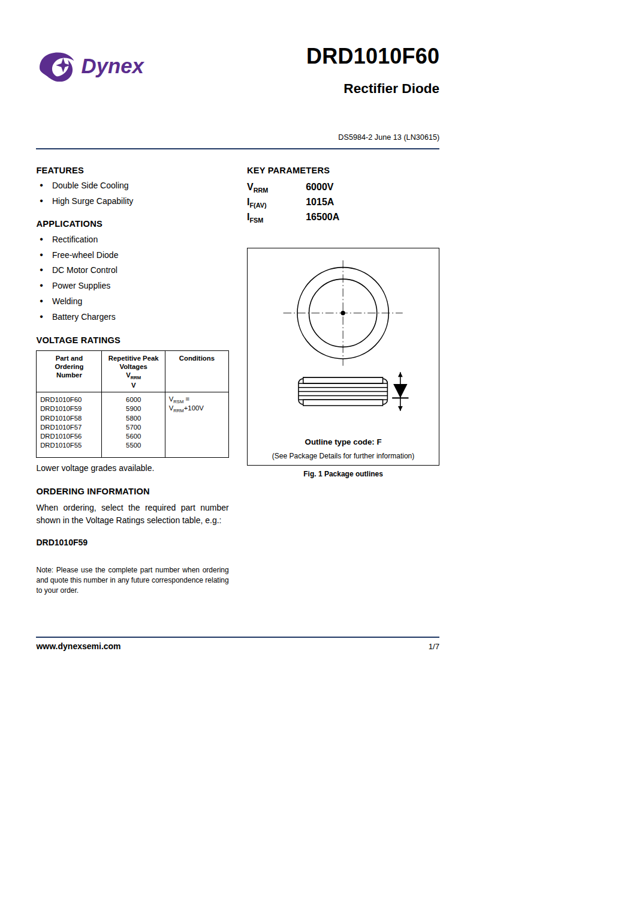Dynex
DRD1010F60
Rectifier Diode
DS5984-2 June 13 (LN30615)
FEATURES
Double Side Cooling
High Surge Capability
APPLICATIONS
Rectification
Free-wheel Diode
DC Motor Control
Power Supplies
Welding
Battery Chargers
VOLTAGE RATINGS
| Part and Ordering Number | Repetitive Peak Voltages V RRM V | Conditions |
| --- | --- | --- |
| DRD1010F60 DRD1010F59 DRD1010F58 DRD1010F57 DRD1010F56 DRD1010F55 | 6000 5900 5800 5700 5600 5500 | V RSM = V RRM +100V |
Lower voltage grades available.
ORDERING INFORMATION
When ordering, select the required part number shown in the Voltage Ratings selection table, e.g.:
DRD1010F59
Note: Please use the complete part number when ordering and quote this number in any future correspondence relating to your order.
KEY PARAMETERS
| V RRM | 6000V |
| I F(AV) | 1015A |
| I FSM | 16500A |
Outline type code: F
(See Package Details for further information)
Fig. 1 Package outlines
www.dynexsemi.com
1/7